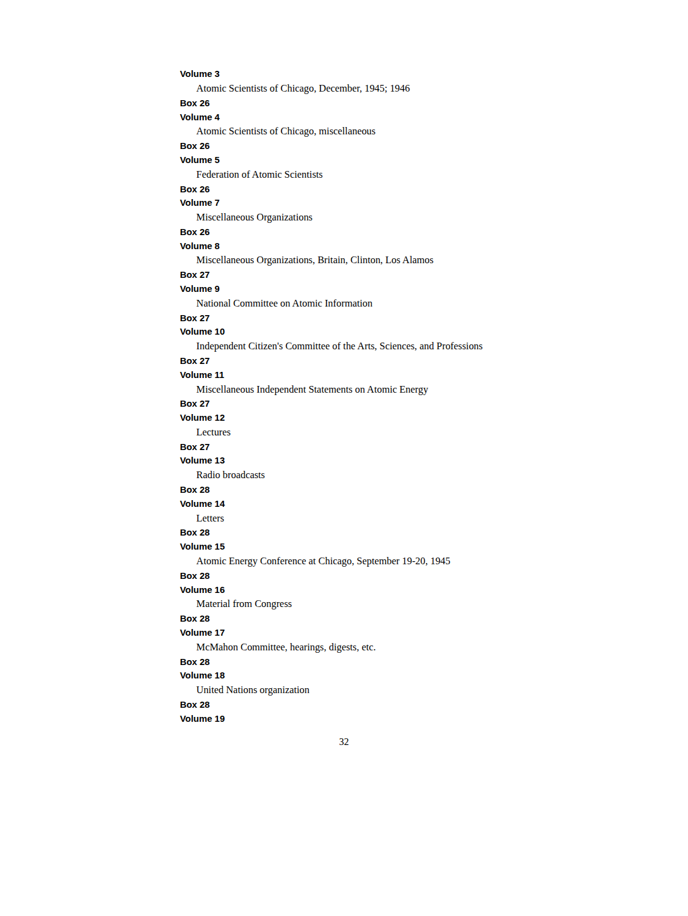Volume 3
Atomic Scientists of Chicago, December, 1945; 1946
Box 26
Volume 4
Atomic Scientists of Chicago, miscellaneous
Box 26
Volume 5
Federation of Atomic Scientists
Box 26
Volume 7
Miscellaneous Organizations
Box 26
Volume 8
Miscellaneous Organizations, Britain, Clinton, Los Alamos
Box 27
Volume 9
National Committee on Atomic Information
Box 27
Volume 10
Independent Citizen's Committee of the Arts, Sciences, and Professions
Box 27
Volume 11
Miscellaneous Independent Statements on Atomic Energy
Box 27
Volume 12
Lectures
Box 27
Volume 13
Radio broadcasts
Box 28
Volume 14
Letters
Box 28
Volume 15
Atomic Energy Conference at Chicago, September 19-20, 1945
Box 28
Volume 16
Material from Congress
Box 28
Volume 17
McMahon Committee, hearings, digests, etc.
Box 28
Volume 18
United Nations organization
Box 28
Volume 19
32